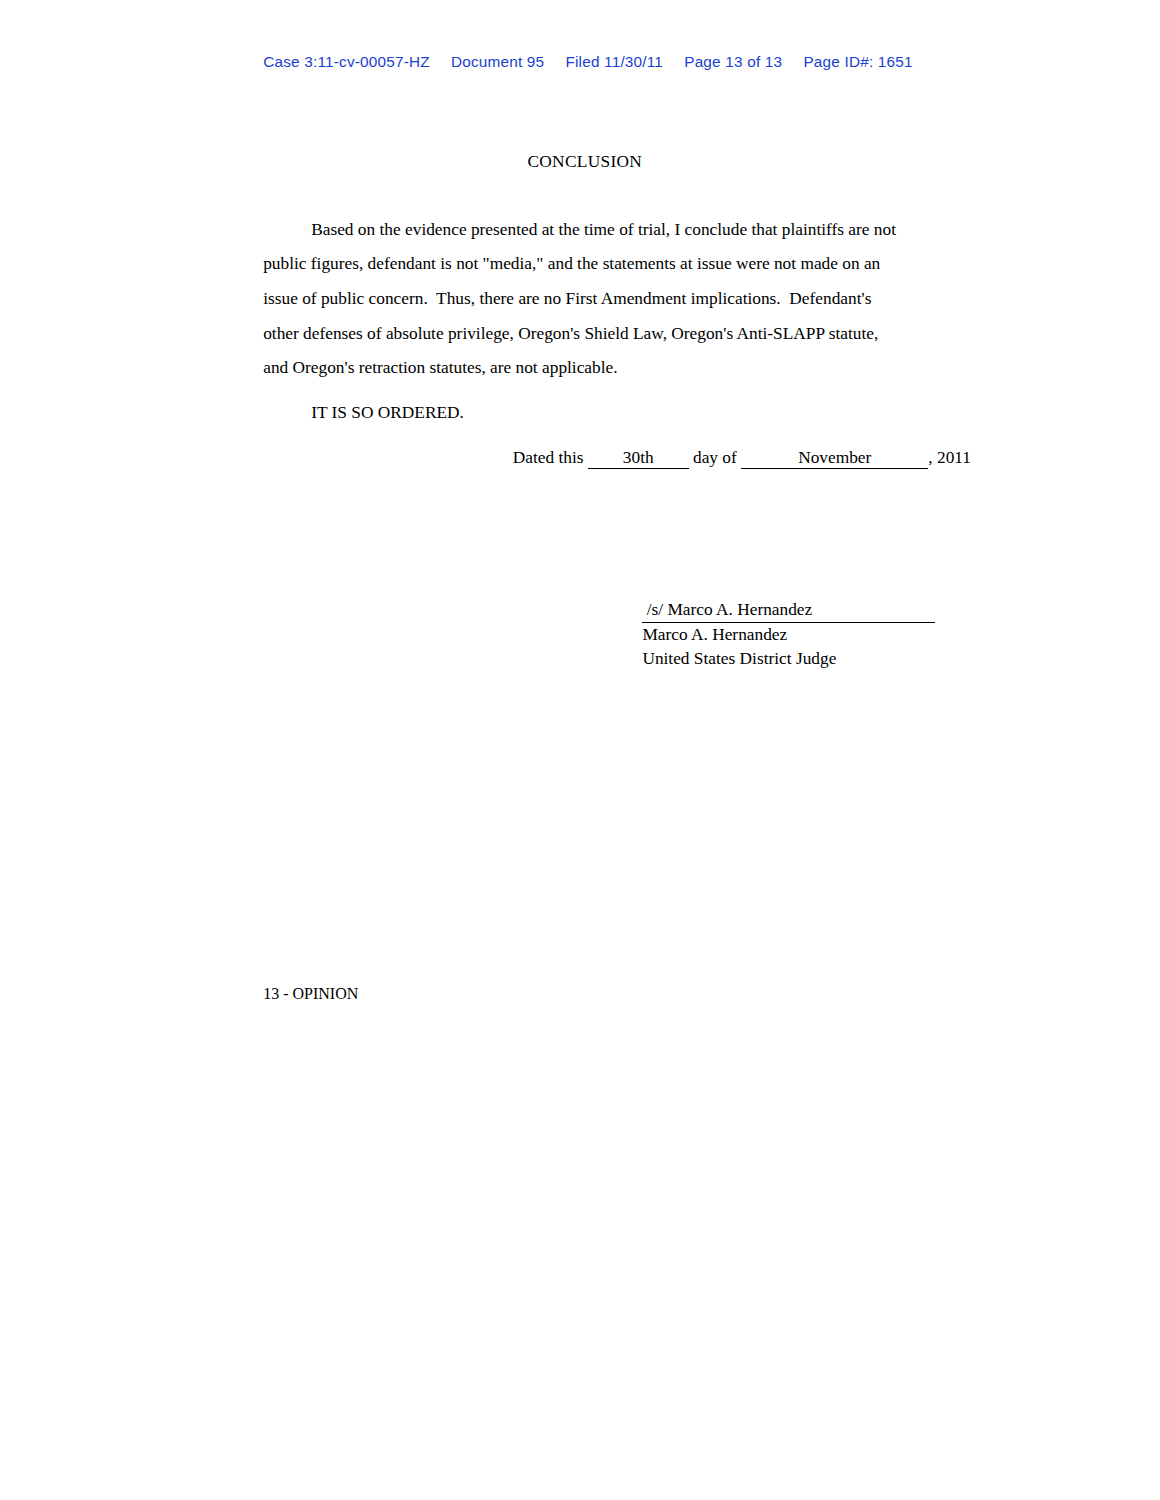Case 3:11-cv-00057-HZ Document 95 Filed 11/30/11 Page 13 of 13 Page ID#: 1651
CONCLUSION
Based on the evidence presented at the time of trial, I conclude that plaintiffs are not public figures, defendant is not "media," and the statements at issue were not made on an issue of public concern. Thus, there are no First Amendment implications. Defendant's other defenses of absolute privilege, Oregon's Shield Law, Oregon's Anti-SLAPP statute, and Oregon's retraction statutes, are not applicable.
IT IS SO ORDERED.
Dated this 30th day of November, 2011
/s/ Marco A. Hernandez Marco A. Hernandez
United States District Judge
13 - OPINION